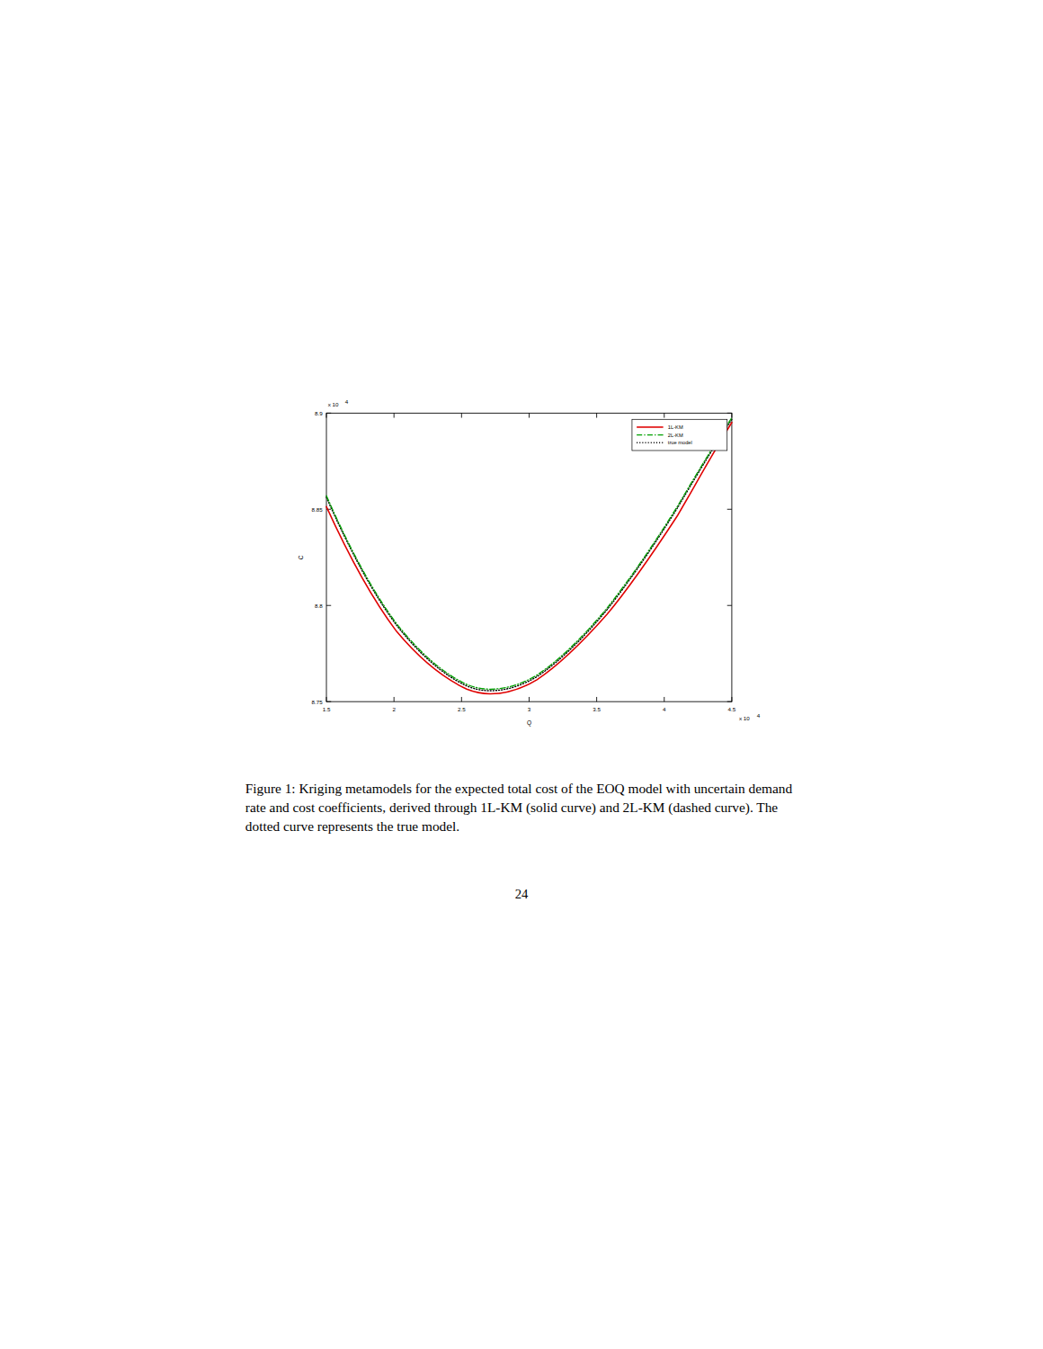8.9 8.85 8.8 8.75 x 10 4 1.5 2 2.5 3 3.5 4 4.5 x 10 4 Q C 1L-KM 2L-KM true model
Figure 1: Kriging metamodels for the expected total cost of the EOQ model with uncertain demand rate and cost coefficients, derived through 1L-KM (solid curve) and 2L-KM (dashed curve). The dotted curve represents the true model.
24